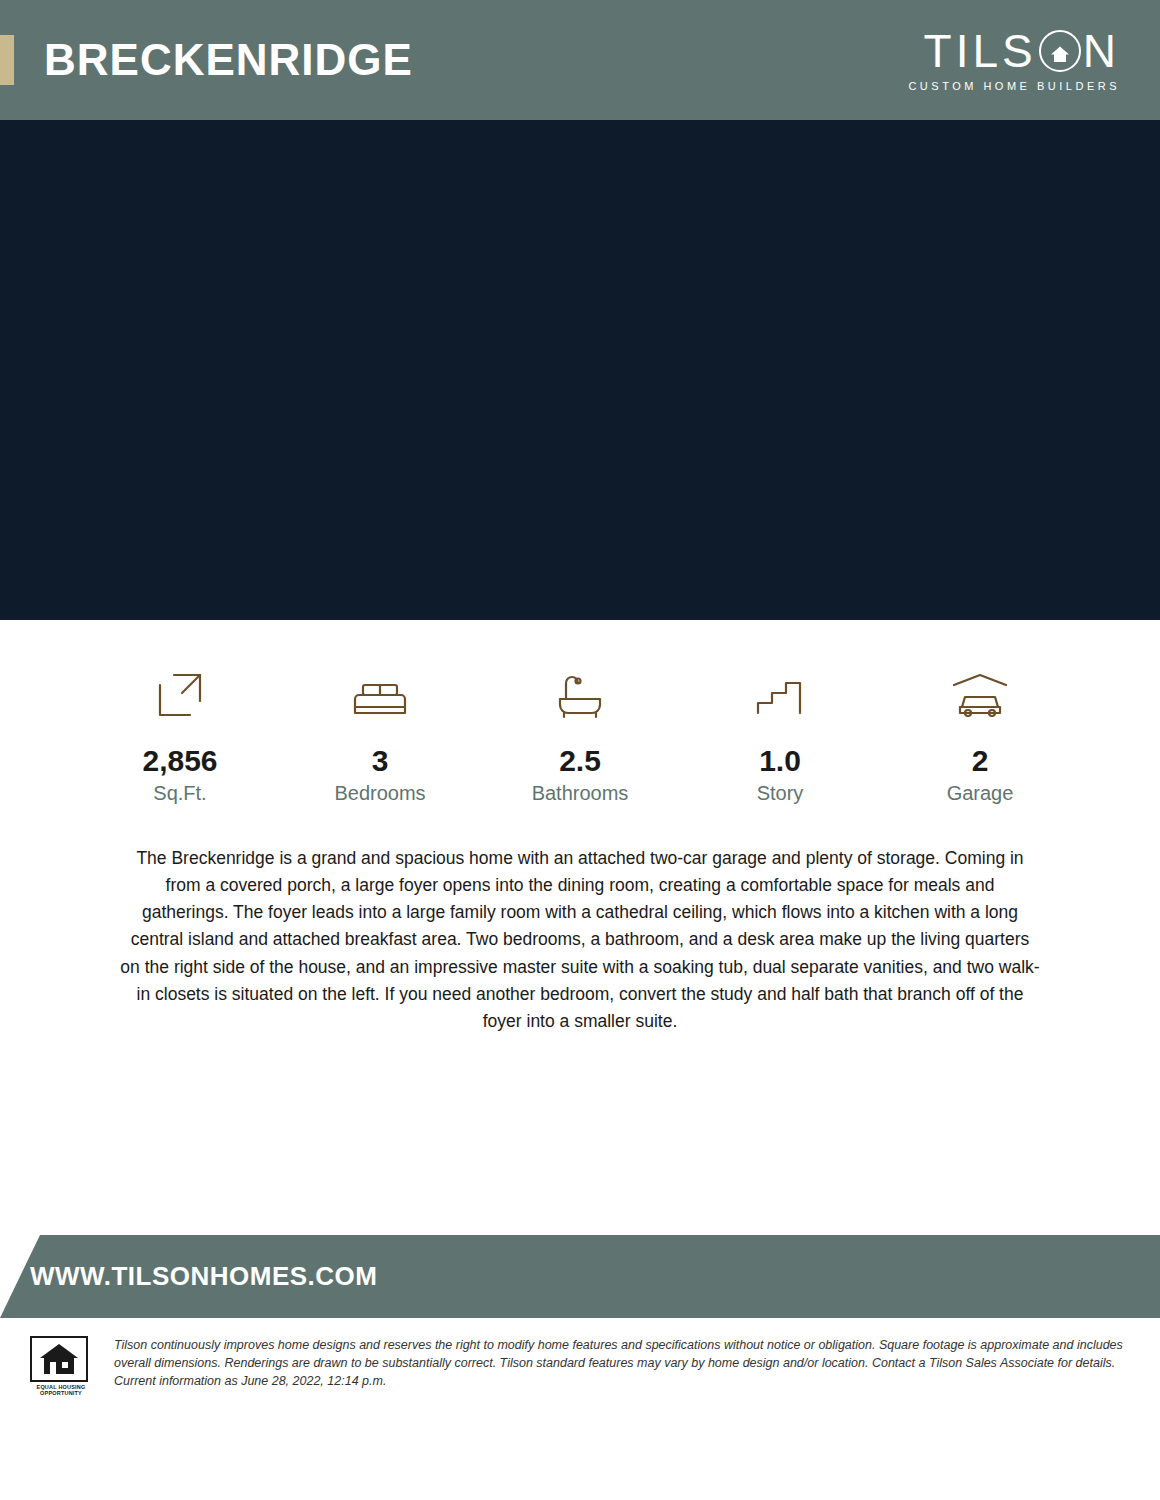Breckenridge
TILS N
CUSTOM HOME BUILDERS
2,856
Sq.Ft.
3
Bedrooms
2.5
Bathrooms
1.0
Story
2
Garage
The Breckenridge is a grand and spacious home with an attached two-car garage and plenty of storage. Coming in from a covered porch, a large foyer opens into the dining room, creating a comfortable space for meals and gatherings. The foyer leads into a large family room with a cathedral ceiling, which flows into a kitchen with a long central island and attached breakfast area. Two bedrooms, a bathroom, and a desk area make up the living quarters on the right side of the house, and an impressive master suite with a soaking tub, dual separate vanities, and two walk-in closets is situated on the left. If you need another bedroom, convert the study and half bath that branch off of the foyer into a smaller suite.
WWW.TILSONHOMES.COM
EQUAL HOUSING
OPPORTUNITY
Tilson continuously improves home designs and reserves the right to modify home features and specifications without notice or obligation. Square footage is approximate and includes overall dimensions. Renderings are drawn to be substantially correct. Tilson standard features may vary by home design and/or location. Contact a Tilson Sales Associate for details.
Current information as June 28, 2022, 12:14 p.m.